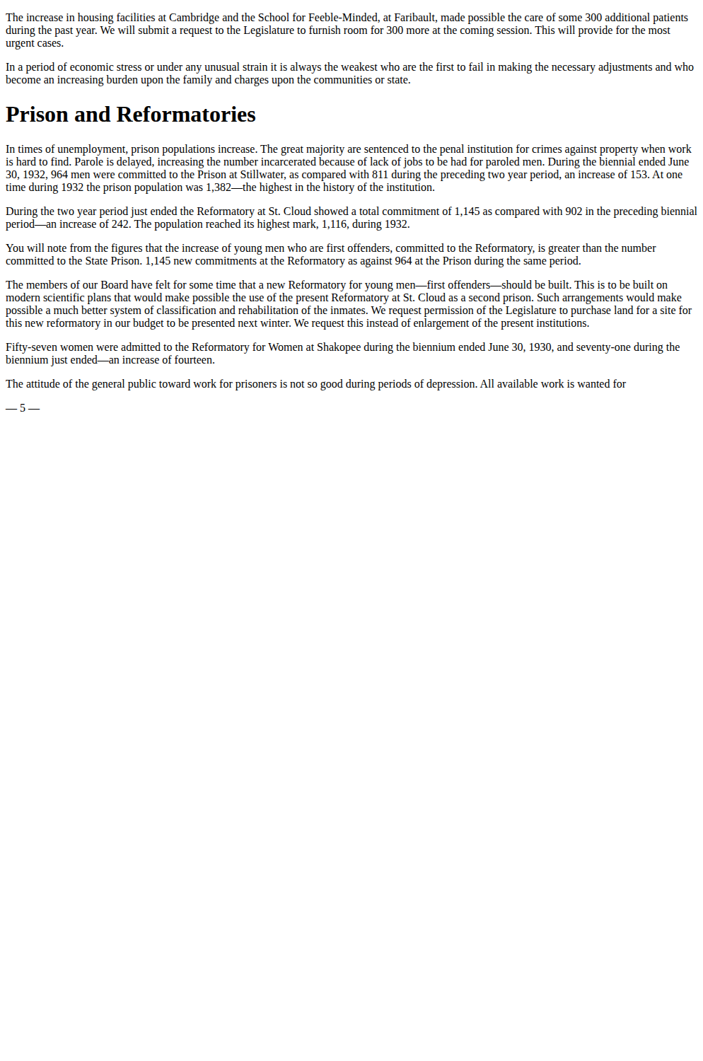The increase in housing facilities at Cambridge and the School for Feeble-Minded, at Faribault, made possible the care of some 300 additional patients during the past year. We will submit a request to the Legislature to furnish room for 300 more at the coming session. This will provide for the most urgent cases.
In a period of economic stress or under any unusual strain it is always the weakest who are the first to fail in making the necessary adjustments and who become an increasing burden upon the family and charges upon the communities or state.
Prison and Reformatories
In times of unemployment, prison populations increase. The great majority are sentenced to the penal institution for crimes against property when work is hard to find. Parole is delayed, increasing the number incarcerated because of lack of jobs to be had for paroled men. During the biennial ended June 30, 1932, 964 men were committed to the Prison at Stillwater, as compared with 811 during the preceding two year period, an increase of 153. At one time during 1932 the prison population was 1,382—the highest in the history of the institution.
During the two year period just ended the Reformatory at St. Cloud showed a total commitment of 1,145 as compared with 902 in the preceding biennial period—an increase of 242. The population reached its highest mark, 1,116, during 1932.
You will note from the figures that the increase of young men who are first offenders, committed to the Reformatory, is greater than the number committed to the State Prison. 1,145 new commitments at the Reformatory as against 964 at the Prison during the same period.
The members of our Board have felt for some time that a new Reformatory for young men—first offenders—should be built. This is to be built on modern scientific plans that would make possible the use of the present Reformatory at St. Cloud as a second prison. Such arrangements would make possible a much better system of classification and rehabilitation of the inmates. We request permission of the Legislature to purchase land for a site for this new reformatory in our budget to be presented next winter. We request this instead of enlargement of the present institutions.
Fifty-seven women were admitted to the Reformatory for Women at Shakopee during the biennium ended June 30, 1930, and seventy-one during the biennium just ended—an increase of fourteen.
The attitude of the general public toward work for prisoners is not so good during periods of depression. All available work is wanted for
— 5 —